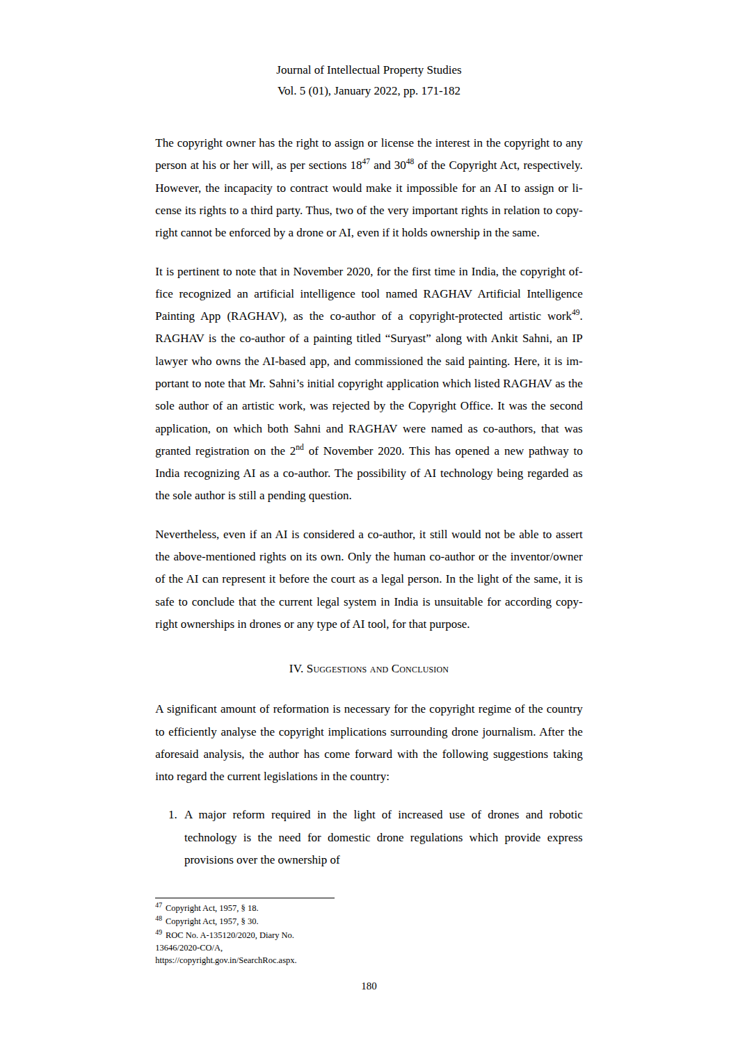Journal of Intellectual Property Studies Vol. 5 (01), January 2022, pp. 171-182
The copyright owner has the right to assign or license the interest in the copyright to any person at his or her will, as per sections 1847 and 3048 of the Copyright Act, respectively. However, the incapacity to contract would make it impossible for an AI to assign or license its rights to a third party. Thus, two of the very important rights in relation to copyright cannot be enforced by a drone or AI, even if it holds ownership in the same.
It is pertinent to note that in November 2020, for the first time in India, the copyright office recognized an artificial intelligence tool named RAGHAV Artificial Intelligence Painting App (RAGHAV), as the co-author of a copyright-protected artistic work49. RAGHAV is the co-author of a painting titled “Suryast” along with Ankit Sahni, an IP lawyer who owns the AI-based app, and commissioned the said painting. Here, it is important to note that Mr. Sahni’s initial copyright application which listed RAGHAV as the sole author of an artistic work, was rejected by the Copyright Office. It was the second application, on which both Sahni and RAGHAV were named as co-authors, that was granted registration on the 2nd of November 2020. This has opened a new pathway to India recognizing AI as a co-author. The possibility of AI technology being regarded as the sole author is still a pending question.
Nevertheless, even if an AI is considered a co-author, it still would not be able to assert the above-mentioned rights on its own. Only the human co-author or the inventor/owner of the AI can represent it before the court as a legal person. In the light of the same, it is safe to conclude that the current legal system in India is unsuitable for according copyright ownerships in drones or any type of AI tool, for that purpose.
IV. Suggestions and Conclusion
A significant amount of reformation is necessary for the copyright regime of the country to efficiently analyse the copyright implications surrounding drone journalism. After the aforesaid analysis, the author has come forward with the following suggestions taking into regard the current legislations in the country:
A major reform required in the light of increased use of drones and robotic technology is the need for domestic drone regulations which provide express provisions over the ownership of
47 Copyright Act, 1957, § 18.
48 Copyright Act, 1957, § 30.
49 ROC No. A-135120/2020, Diary No. 13646/2020-CO/A, https://copyright.gov.in/SearchRoc.aspx.
180